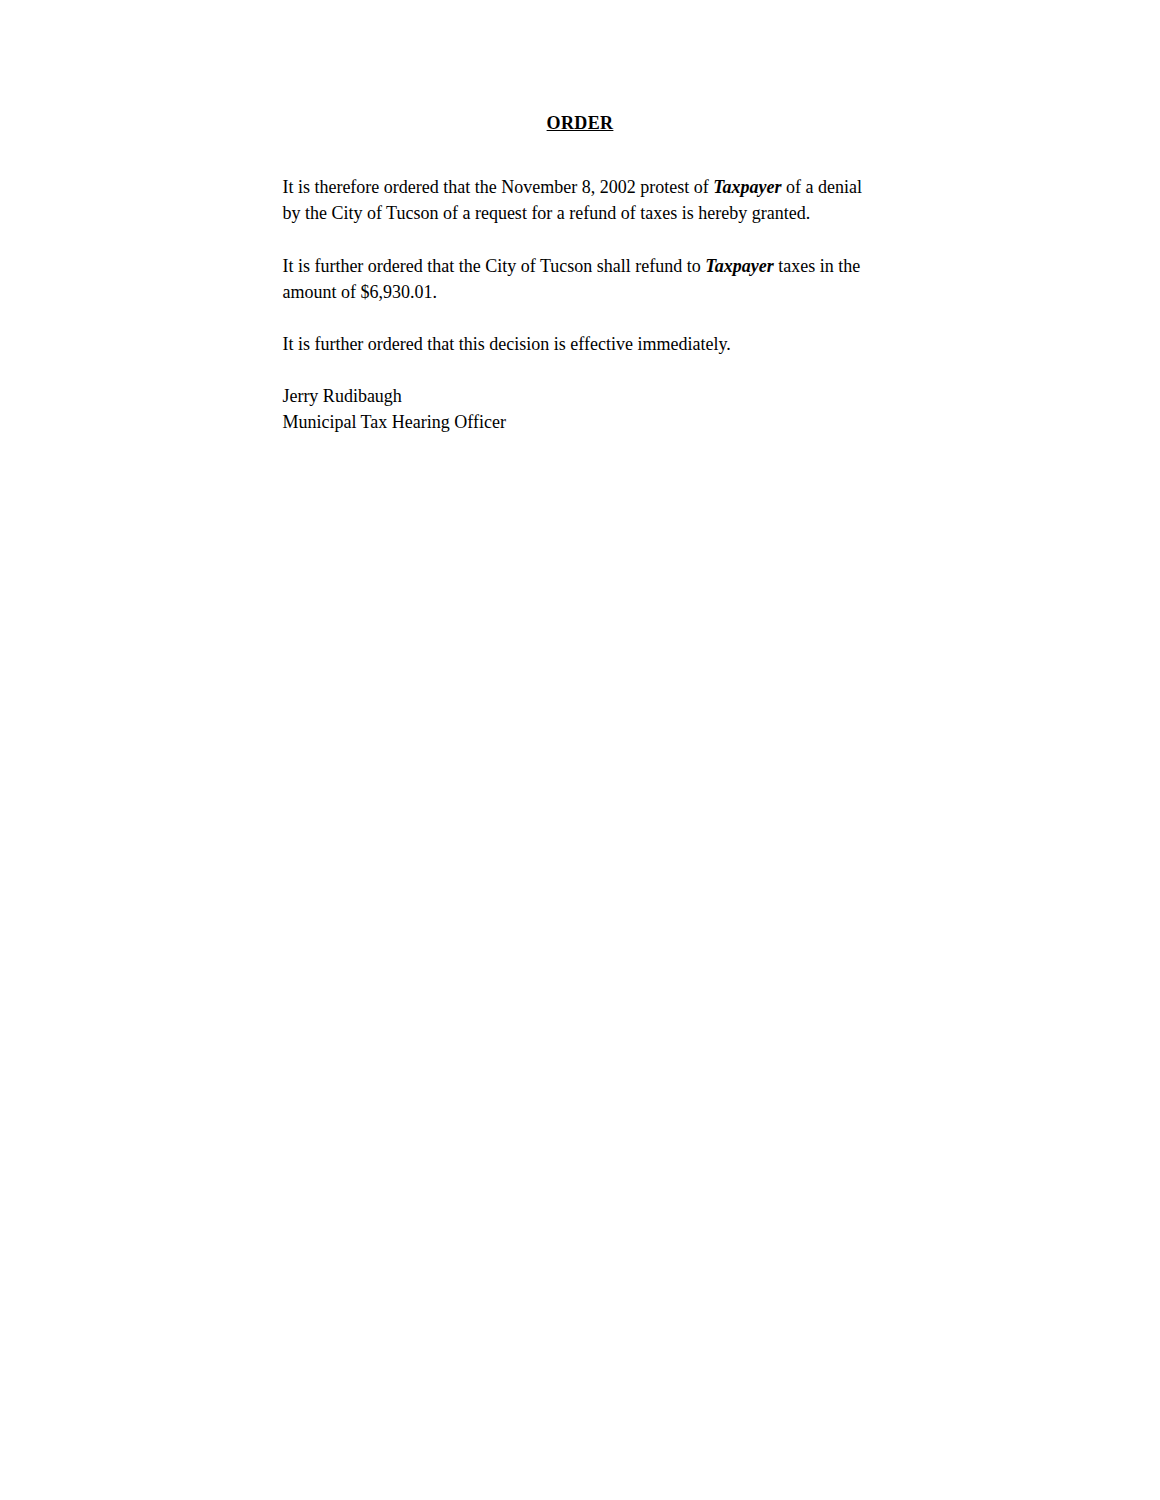ORDER
It is therefore ordered that the November 8, 2002 protest of Taxpayer of a denial by the City of Tucson of a request for a refund of taxes is hereby granted.
It is further ordered that the City of Tucson shall refund to Taxpayer taxes in the amount of $6,930.01.
It is further ordered that this decision is effective immediately.
Jerry Rudibaugh Municipal Tax Hearing Officer